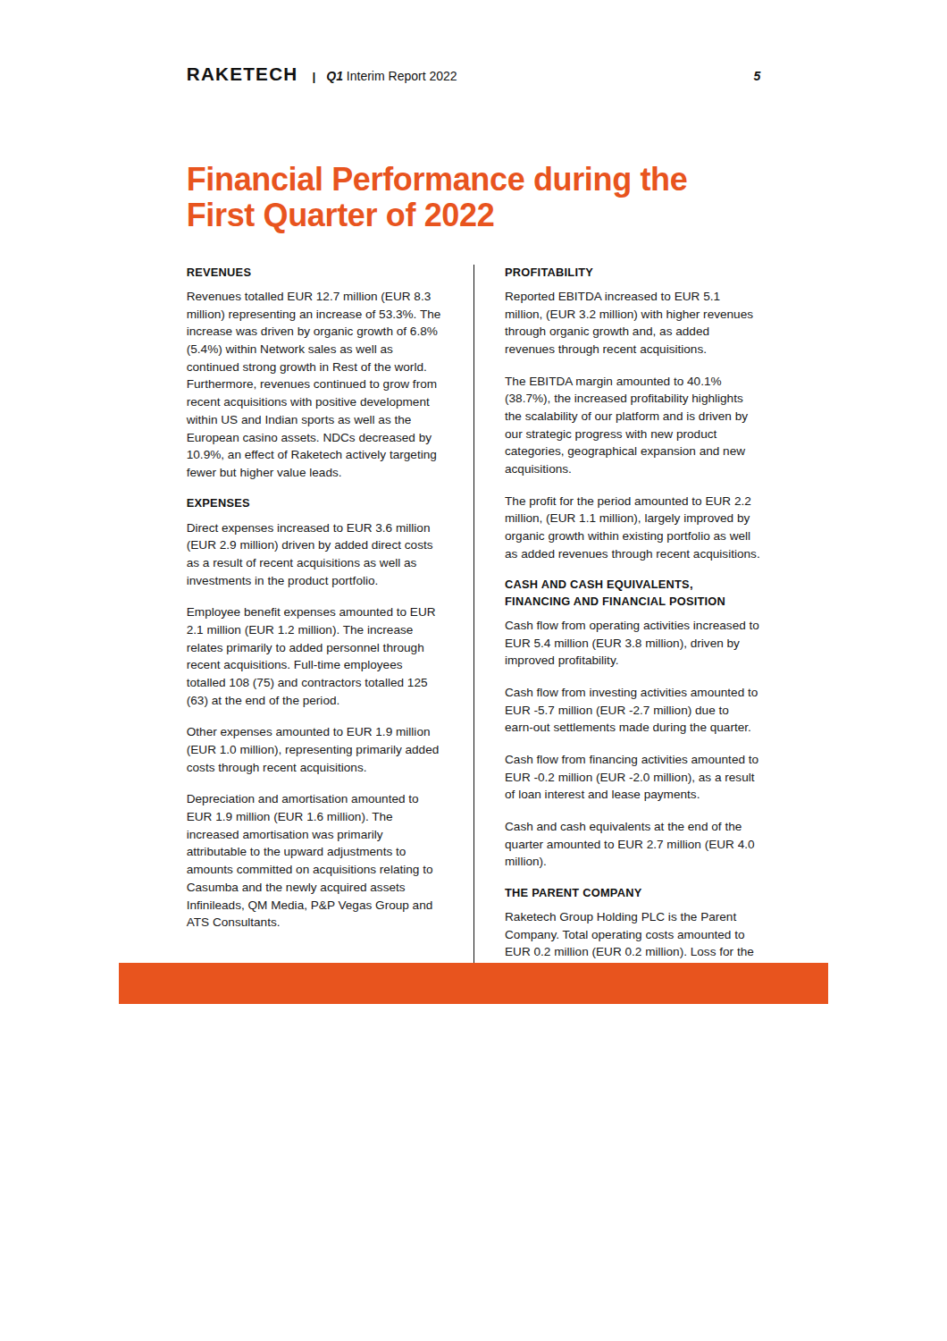RAKETECH
|
Q1 Interim Report 2022
5
Financial Performance during the First Quarter of 2022
Revenues
Revenues totalled EUR 12.7 million (EUR 8.3 million) representing an increase of 53.3%. The increase was driven by organic growth of 6.8% (5.4%) within Network sales as well as continued strong growth in Rest of the world. Furthermore, revenues continued to grow from recent acquisitions with positive development within US and Indian sports as well as the European casino assets. NDCs decreased by 10.9%, an effect of Raketech actively targeting fewer but higher value leads.
Expenses
Direct expenses increased to EUR 3.6 million (EUR 2.9 million) driven by added direct costs as a result of recent acquisitions as well as investments in the product portfolio.
Employee benefit expenses amounted to EUR 2.1 million (EUR 1.2 million). The increase relates primarily to added personnel through recent acquisitions. Full-time employees totalled 108 (75) and contractors totalled 125 (63) at the end of the period.
Other expenses amounted to EUR 1.9 million (EUR 1.0 million), representing primarily added costs through recent acquisitions.
Depreciation and amortisation amounted to EUR 1.9 million (EUR 1.6 million). The increased amortisation was primarily attributable to the upward adjustments to amounts committed on acquisitions relating to Casumba and the newly acquired assets Infinileads, QM Media, P&P Vegas Group and ATS Consultants.
Profitability
Reported EBITDA increased to EUR 5.1 million, (EUR 3.2 million) with higher revenues through organic growth and, as added revenues through recent acquisitions.
The EBITDA margin amounted to 40.1% (38.7%), the increased profitability highlights the scalability of our platform and is driven by our strategic progress with new product categories, geographical expansion and new acquisitions.
The profit for the period amounted to EUR 2.2 million, (EUR 1.1 million), largely improved by organic growth within existing portfolio as well as added revenues through recent acquisitions.
Cash and cash equivalents, financing and financial position
Cash flow from operating activities increased to EUR 5.4 million (EUR 3.8 million), driven by improved profitability.
Cash flow from investing activities amounted to EUR -5.7 million (EUR -2.7 million) due to earn-out settlements made during the quarter.
Cash flow from financing activities amounted to EUR -0.2 million (EUR -2.0 million), as a result of loan interest and lease payments.
Cash and cash equivalents at the end of the quarter amounted to EUR 2.7 million (EUR 4.0 million).
The Parent Company
Raketech Group Holding PLC is the Parent Company. Total operating costs amounted to EUR 0.2 million (EUR 0.2 million). Loss for the period was EUR 0.4 million (EUR 0.3 million).